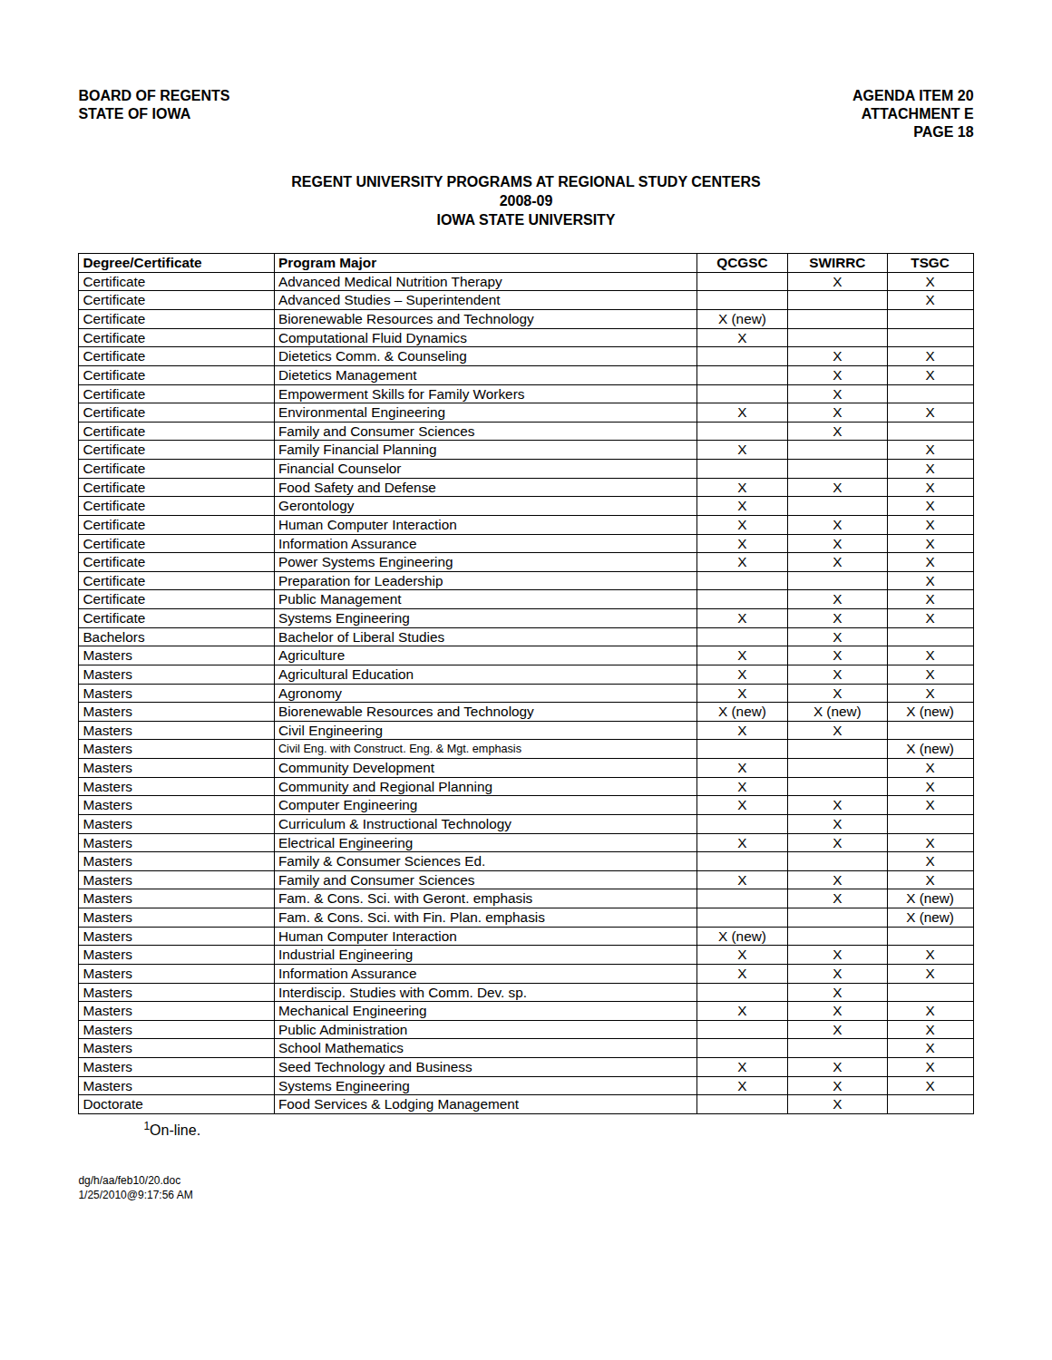BOARD OF REGENTS
STATE OF IOWA
AGENDA ITEM 20
ATTACHMENT E
PAGE 18
REGENT UNIVERSITY PROGRAMS AT REGIONAL STUDY CENTERS
2008-09
IOWA STATE UNIVERSITY
| Degree/Certificate | Program Major | QCGSC | SWIRRC | TSGC |
| --- | --- | --- | --- | --- |
| Certificate | Advanced Medical Nutrition Therapy | | X | X |
| Certificate | Advanced Studies – Superintendent | | | X |
| Certificate | Biorenewable Resources and Technology | X (new) | | |
| Certificate | Computational Fluid Dynamics | X | | |
| Certificate | Dietetics Comm. & Counseling | | X | X |
| Certificate | Dietetics Management | | X | X |
| Certificate | Empowerment Skills for Family Workers | | X | |
| Certificate | Environmental Engineering | X | X | X |
| Certificate | Family and Consumer Sciences | | X | |
| Certificate | Family Financial Planning | X | | X |
| Certificate | Financial Counselor | | | X |
| Certificate | Food Safety and Defense | X | X | X |
| Certificate | Gerontology | X | | X |
| Certificate | Human Computer Interaction | X | X | X |
| Certificate | Information Assurance | X | X | X |
| Certificate | Power Systems Engineering | X | X | X |
| Certificate | Preparation for Leadership | | | X |
| Certificate | Public Management | | X | X |
| Certificate | Systems Engineering | X | X | X |
| Bachelors | Bachelor of Liberal Studies | | X | |
| Masters | Agriculture | X | X | X |
| Masters | Agricultural Education | X | X | X |
| Masters | Agronomy | X | X | X |
| Masters | Biorenewable Resources and Technology | X (new) | X (new) | X (new) |
| Masters | Civil Engineering | X | X | |
| Masters | Civil Eng. with Construct. Eng. & Mgt. emphasis | | | X (new) |
| Masters | Community Development | X | | X |
| Masters | Community and Regional Planning | X | | X |
| Masters | Computer Engineering | X | X | X |
| Masters | Curriculum & Instructional Technology | | X | |
| Masters | Electrical Engineering | X | X | X |
| Masters | Family & Consumer Sciences Ed. | | | X |
| Masters | Family and Consumer Sciences | X | X | X |
| Masters | Fam. & Cons. Sci. with Geront. emphasis | | X | X (new) |
| Masters | Fam. & Cons. Sci. with Fin. Plan. emphasis | | | X (new) |
| Masters | Human Computer Interaction | X (new) | | |
| Masters | Industrial Engineering | X | X | X |
| Masters | Information Assurance | X | X | X |
| Masters | Interdiscip. Studies with Comm. Dev. sp. | | X | |
| Masters | Mechanical Engineering | X | X | X |
| Masters | Public Administration | | X | X |
| Masters | School Mathematics | | | X |
| Masters | Seed Technology and Business | X | X | X |
| Masters | Systems Engineering | X | X | X |
| Doctorate | Food Services & Lodging Management | | X | |
1On-line.
dg/h/aa/feb10/20.doc
1/25/2010@9:17:56 AM